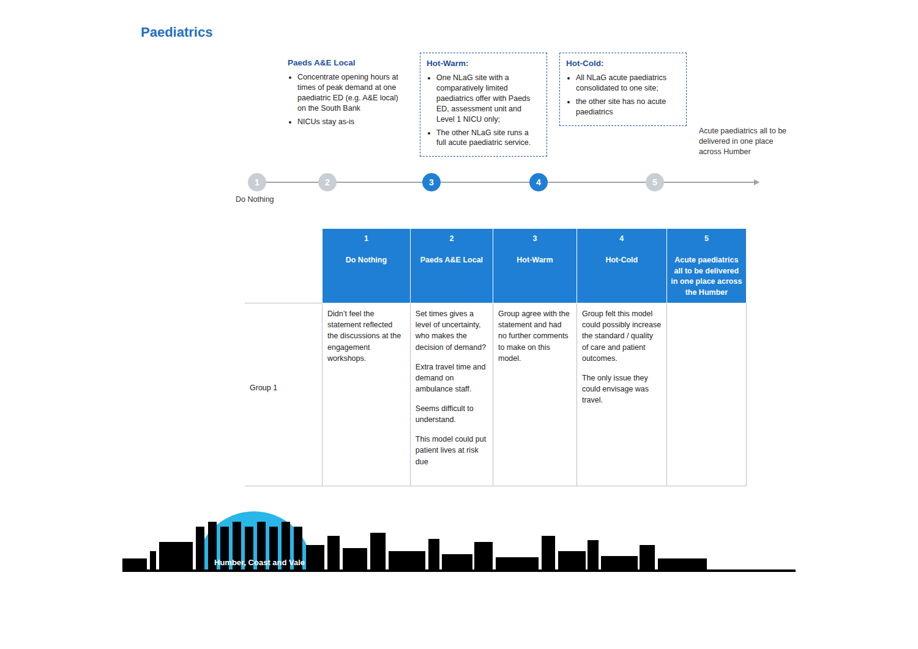Paediatrics
Paeds A&E Local
Concentrate opening hours at times of peak demand at one paediatric ED (e.g. A&E local) on the South Bank
NICUs stay as-is
Hot-Warm:
One NLaG site with a comparatively limited paediatrics offer with Paeds ED, assessment unit and Level 1 NICU only;
The other NLaG site runs a full acute paediatric service.
Hot-Cold:
All NLaG acute paediatrics consolidated to one site;
the other site has no acute paediatrics
Acute paediatrics all to be delivered in one place across Humber
1
2
3
4
5
Do Nothing
| | 1 Do Nothing | 2 Paeds A&E Local | 3 Hot-Warm | 4 Hot-Cold | 5 Acute paediatrics all to be delivered in one place across the Humber |
| --- | --- | --- | --- | --- | --- |
| Group 1 | Didn’t feel the statement reflected the discussions at the engagement workshops. | Set times gives a level of uncertainty, who makes the decision of demand? Extra travel time and demand on ambulance staff. Seems difficult to understand. This model could put patient lives at risk due | Group agree with the statement and had no further comments to make on this model. | Group felt this model could possibly increase the standard / quality of care and patient outcomes. The only issue they could envisage was travel. | |
Humber, Coast and Vale